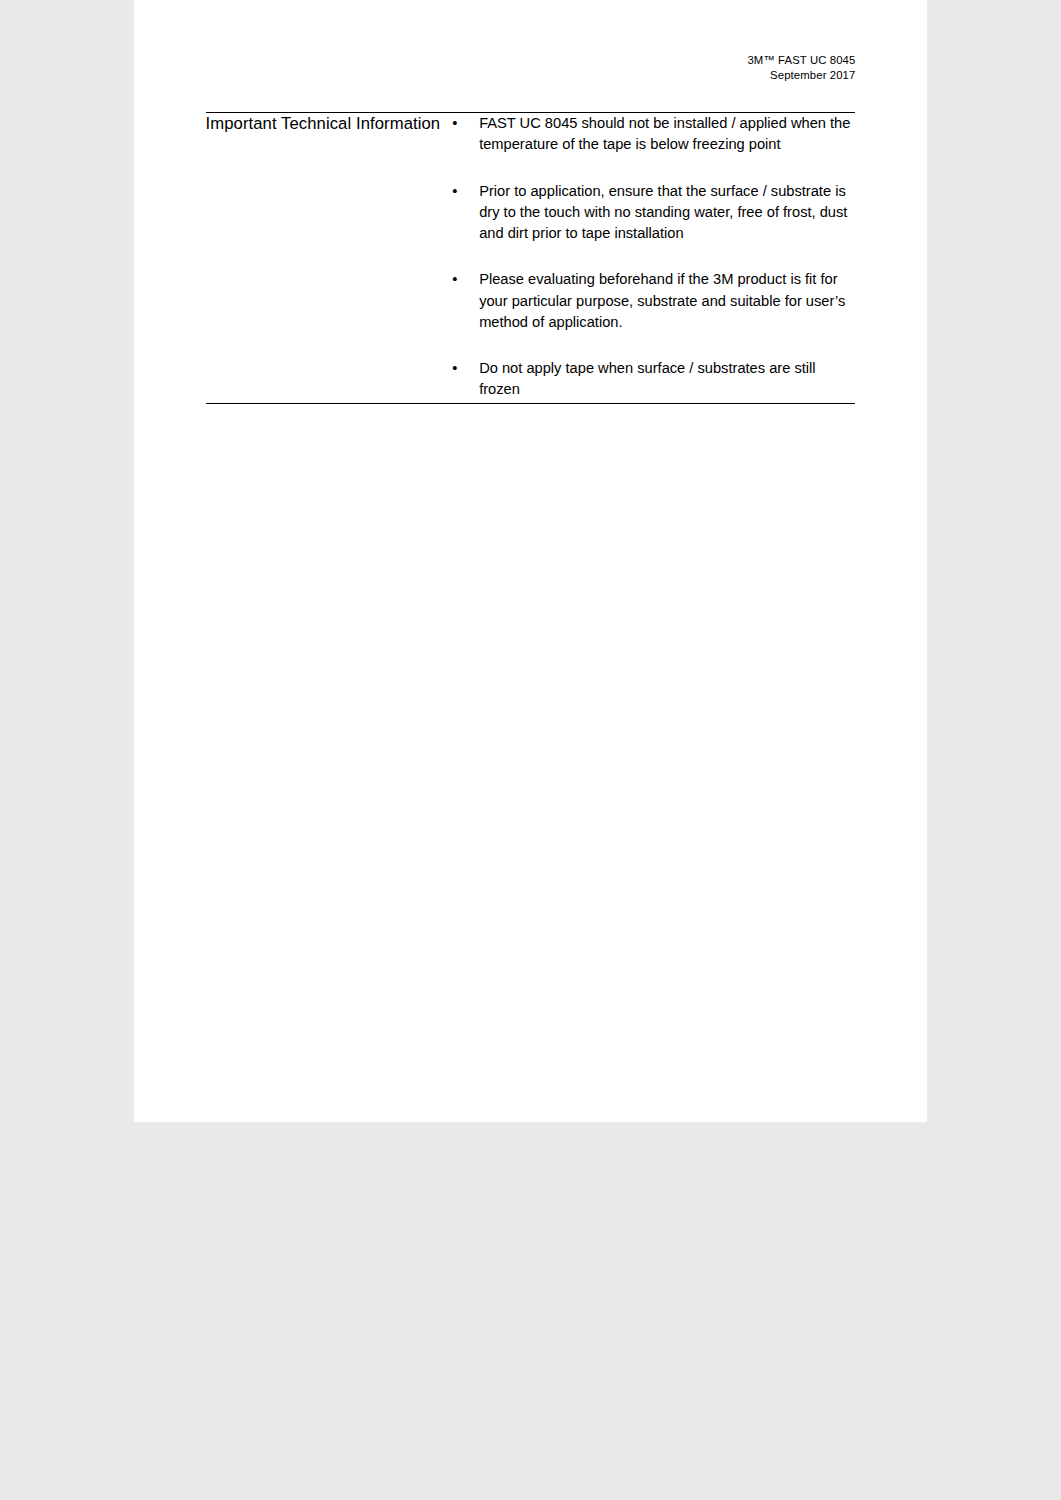3M™ FAST UC 8045
September 2017
| Important Technical Information | FAST UC 8045 should not be installed / applied when the temperature of the tape is below freezing point Prior to application, ensure that the surface / substrate is dry to the touch with no standing water, free of frost, dust and dirt prior to tape installation Please evaluating beforehand if the 3M product is fit for your particular purpose, substrate and suitable for user’s method of application. Do not apply tape when surface / substrates are still frozen |